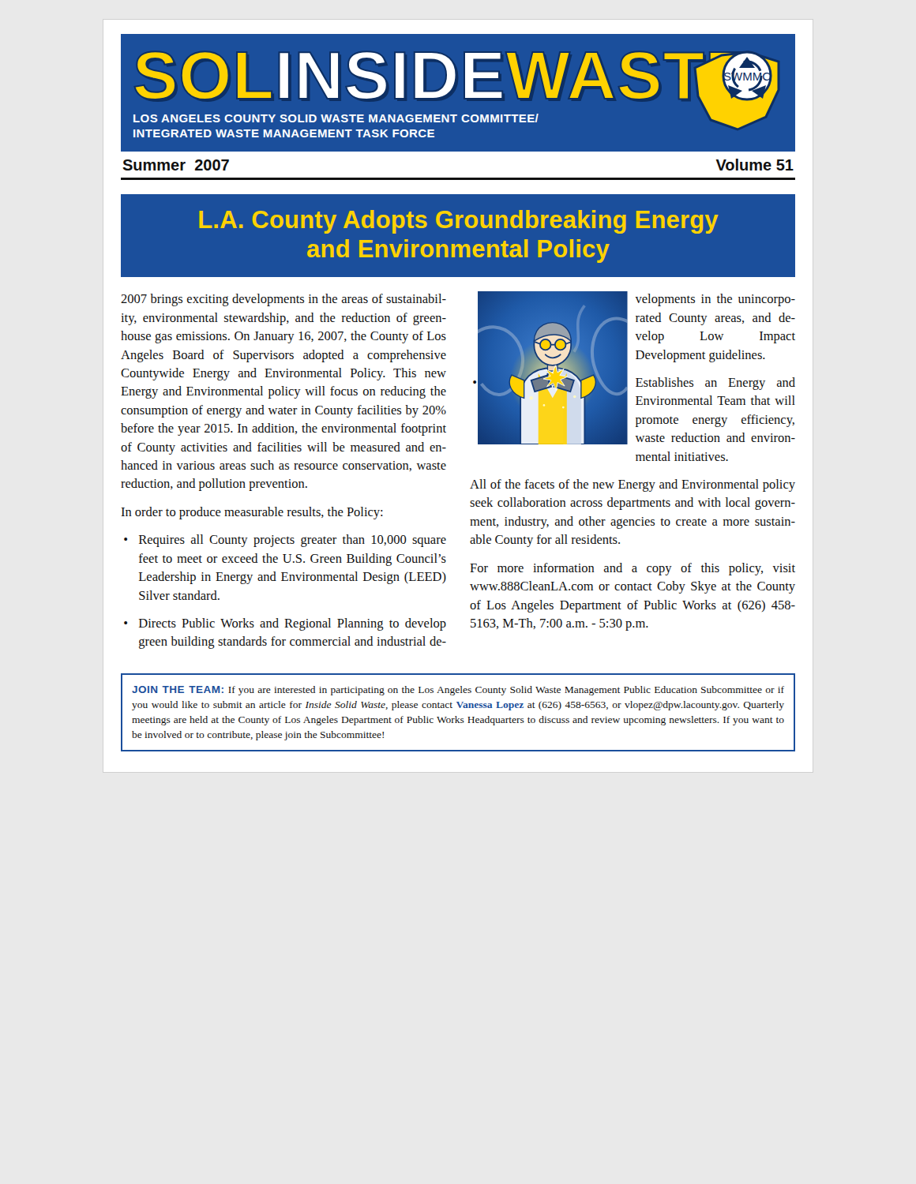SWMMC
SOLINSIDEWASTE
Los Angeles County Solid Waste Management Committee/
Integrated Waste Management Task Force
Summer 2007 Volume 51
L.A. County Adopts Groundbreaking Energy
and Environmental Policy
2007 brings exciting developments in the areas of sustainability, environmental stewardship, and the reduction of greenhouse gas emissions. On January 16, 2007, the County of Los Angeles Board of Supervisors adopted a comprehensive Countywide Energy and Environmental Policy. This new Energy and Environmental policy will focus on reducing the consumption of energy and water in County facilities by 20% before the year 2015. In addition, the environmental footprint of County activities and facilities will be measured and enhanced in various areas such as resource conservation, waste reduction, and pollution prevention.
In order to produce measurable results, the Policy:
Requires all County projects greater than 10,000 square feet to meet or exceed the U.S. Green Building Council’s Leadership in Energy and Environmental Design (LEED) Silver standard.
Directs Public Works and Regional Planning to develop green building standards for commercial and industrial developments in the unincorporated County areas, and develop Low Impact Development guidelines.
Establishes an Energy and Environmental Team that will promote energy efficiency, waste reduction and environmental initiatives.
All of the facets of the new Energy and Environmental policy seek collaboration across departments and with local government, industry, and other agencies to create a more sustainable County for all residents.
For more information and a copy of this policy, visit www.888CleanLA.com or contact Coby Skye at the County of Los Angeles Department of Public Works at (626) 458-5163, M-Th, 7:00 a.m. - 5:30 p.m.
JOIN THE TEAM: If you are interested in participating on the Los Angeles County Solid Waste Management Public Education Subcommittee or if you would like to submit an article for Inside Solid Waste, please contact Vanessa Lopez at (626) 458-6563, or vlopez@dpw.lacounty.gov. Quarterly meetings are held at the County of Los Angeles Department of Public Works Headquarters to discuss and review upcoming newsletters. If you want to be involved or to contribute, please join the Subcommittee!